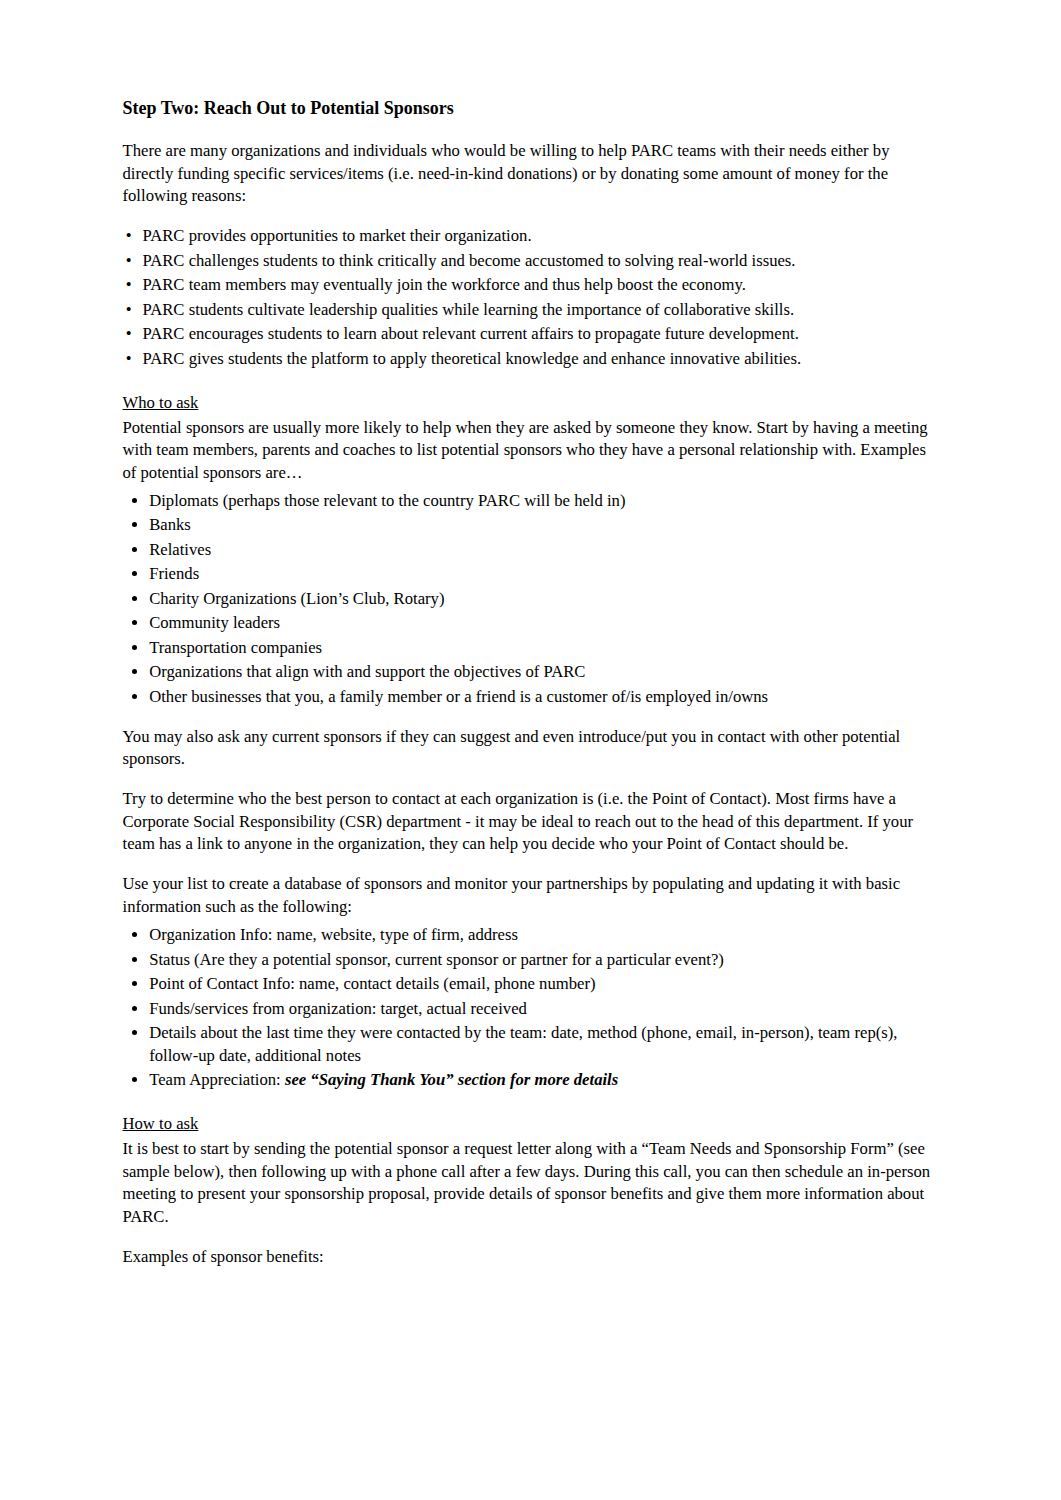Step Two: Reach Out to Potential Sponsors
There are many organizations and individuals who would be willing to help PARC teams with their needs either by directly funding specific services/items (i.e. need-in-kind donations) or by donating some amount of money for the following reasons:
PARC provides opportunities to market their organization.
PARC challenges students to think critically and become accustomed to solving real-world issues.
PARC team members may eventually join the workforce and thus help boost the economy.
PARC students cultivate leadership qualities while learning the importance of collaborative skills.
PARC encourages students to learn about relevant current affairs to propagate future development.
PARC gives students the platform to apply theoretical knowledge and enhance innovative abilities.
Who to ask
Potential sponsors are usually more likely to help when they are asked by someone they know. Start by having a meeting with team members, parents and coaches to list potential sponsors who they have a personal relationship with. Examples of potential sponsors are…
Diplomats (perhaps those relevant to the country PARC will be held in)
Banks
Relatives
Friends
Charity Organizations (Lion’s Club, Rotary)
Community leaders
Transportation companies
Organizations that align with and support the objectives of PARC
Other businesses that you, a family member or a friend is a customer of/is employed in/owns
You may also ask any current sponsors if they can suggest and even introduce/put you in contact with other potential sponsors.
Try to determine who the best person to contact at each organization is (i.e. the Point of Contact). Most firms have a Corporate Social Responsibility (CSR) department - it may be ideal to reach out to the head of this department. If your team has a link to anyone in the organization, they can help you decide who your Point of Contact should be.
Use your list to create a database of sponsors and monitor your partnerships by populating and updating it with basic information such as the following:
Organization Info: name, website, type of firm, address
Status (Are they a potential sponsor, current sponsor or partner for a particular event?)
Point of Contact Info: name, contact details (email, phone number)
Funds/services from organization: target, actual received
Details about the last time they were contacted by the team: date, method (phone, email, in-person), team rep(s), follow-up date, additional notes
Team Appreciation: see “Saying Thank You” section for more details
How to ask
It is best to start by sending the potential sponsor a request letter along with a “Team Needs and Sponsorship Form” (see sample below), then following up with a phone call after a few days. During this call, you can then schedule an in-person meeting to present your sponsorship proposal, provide details of sponsor benefits and give them more information about PARC.
Examples of sponsor benefits: